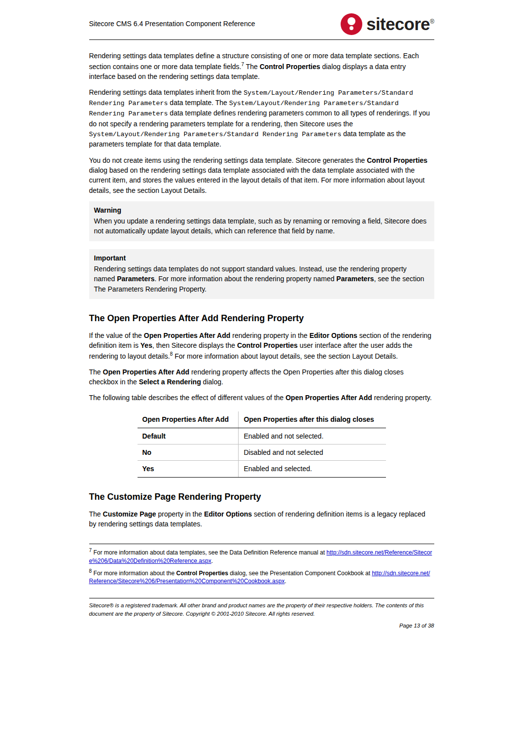Sitecore CMS 6.4 Presentation Component Reference
sitecore®
Rendering settings data templates define a structure consisting of one or more data template sections. Each section contains one or more data template fields.7 The Control Properties dialog displays a data entry interface based on the rendering settings data template.
Rendering settings data templates inherit from the System/Layout/Rendering Parameters/Standard Rendering Parameters data template. The System/Layout/Rendering Parameters/Standard Rendering Parameters data template defines rendering parameters common to all types of renderings. If you do not specify a rendering parameters template for a rendering, then Sitecore uses the System/Layout/Rendering Parameters/Standard Rendering Parameters data template as the parameters template for that data template.
You do not create items using the rendering settings data template. Sitecore generates the Control Properties dialog based on the rendering settings data template associated with the data template associated with the current item, and stores the values entered in the layout details of that item. For more information about layout details, see the section Layout Details.
Warning
When you update a rendering settings data template, such as by renaming or removing a field, Sitecore does not automatically update layout details, which can reference that field by name.
Important
Rendering settings data templates do not support standard values. Instead, use the rendering property named Parameters. For more information about the rendering property named Parameters, see the section The Parameters Rendering Property.
The Open Properties After Add Rendering Property
If the value of the Open Properties After Add rendering property in the Editor Options section of the rendering definition item is Yes, then Sitecore displays the Control Properties user interface after the user adds the rendering to layout details.8 For more information about layout details, see the section Layout Details.
The Open Properties After Add rendering property affects the Open Properties after this dialog closes checkbox in the Select a Rendering dialog.
The following table describes the effect of different values of the Open Properties After Add rendering property.
| Open Properties After Add | Open Properties after this dialog closes |
| --- | --- |
| Default | Enabled and not selected. |
| No | Disabled and not selected |
| Yes | Enabled and selected. |
The Customize Page Rendering Property
The Customize Page property in the Editor Options section of rendering definition items is a legacy replaced by rendering settings data templates.
7 For more information about data templates, see the Data Definition Reference manual at http://sdn.sitecore.net/Reference/Sitecore%206/Data%20Definition%20Reference.aspx.
8 For more information about the Control Properties dialog, see the Presentation Component Cookbook at http://sdn.sitecore.net/Reference/Sitecore%206/Presentation%20Component%20Cookbook.aspx.
Sitecore® is a registered trademark. All other brand and product names are the property of their respective holders. The contents of this document are the property of Sitecore. Copyright © 2001-2010 Sitecore. All rights reserved.
Page 13 of 38